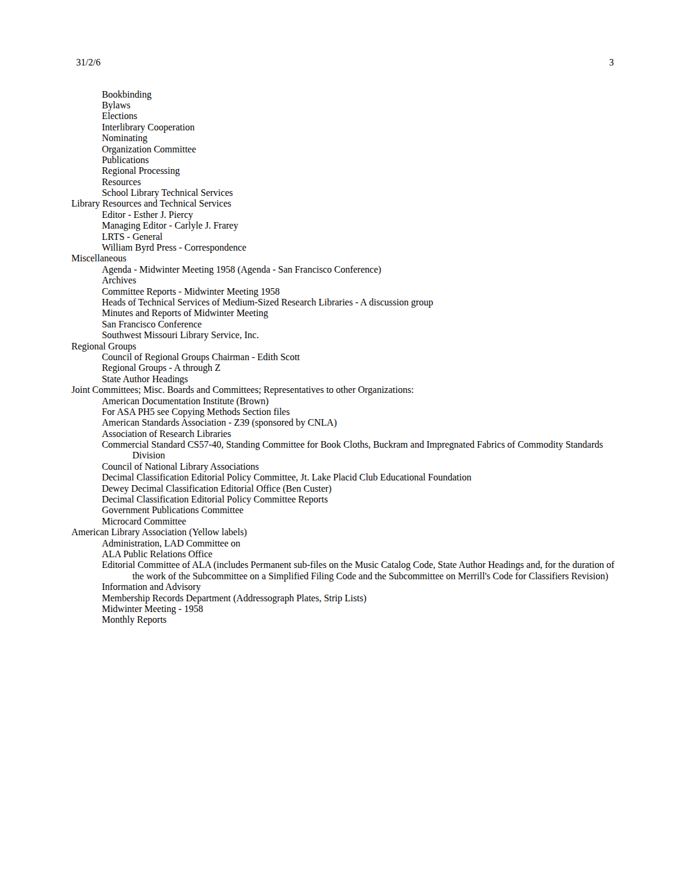31/2/6 3
Bookbinding
Bylaws
Elections
Interlibrary Cooperation
Nominating
Organization Committee
Publications
Regional Processing
Resources
School Library Technical Services
Library Resources and Technical Services
Editor - Esther J. Piercy
Managing Editor - Carlyle J. Frarey
LRTS - General
William Byrd Press - Correspondence
Miscellaneous
Agenda - Midwinter Meeting 1958 (Agenda - San Francisco Conference)
Archives
Committee Reports - Midwinter Meeting 1958
Heads of Technical Services of Medium-Sized Research Libraries - A discussion group
Minutes and Reports of Midwinter Meeting
San Francisco Conference
Southwest Missouri Library Service, Inc.
Regional Groups
Council of Regional Groups Chairman - Edith Scott
Regional Groups - A through Z
State Author Headings
Joint Committees; Misc. Boards and Committees; Representatives to other Organizations:
American Documentation Institute (Brown)
For ASA PH5 see Copying Methods Section files
American Standards Association - Z39 (sponsored by CNLA)
Association of Research Libraries
Commercial Standard CS57-40, Standing Committee for Book Cloths, Buckram and Impregnated Fabrics of Commodity Standards Division
Council of National Library Associations
Decimal Classification Editorial Policy Committee, Jt. Lake Placid Club Educational Foundation
Dewey Decimal Classification Editorial Office (Ben Custer)
Decimal Classification Editorial Policy Committee Reports
Government Publications Committee
Microcard Committee
American Library Association (Yellow labels)
Administration, LAD Committee on
ALA Public Relations Office
Editorial Committee of ALA (includes Permanent sub-files on the Music Catalog Code, State Author Headings and, for the duration of the work of the Subcommittee on a Simplified Filing Code and the Subcommittee on Merrill's Code for Classifiers Revision)
Information and Advisory
Membership Records Department (Addressograph Plates, Strip Lists)
Midwinter Meeting - 1958
Monthly Reports